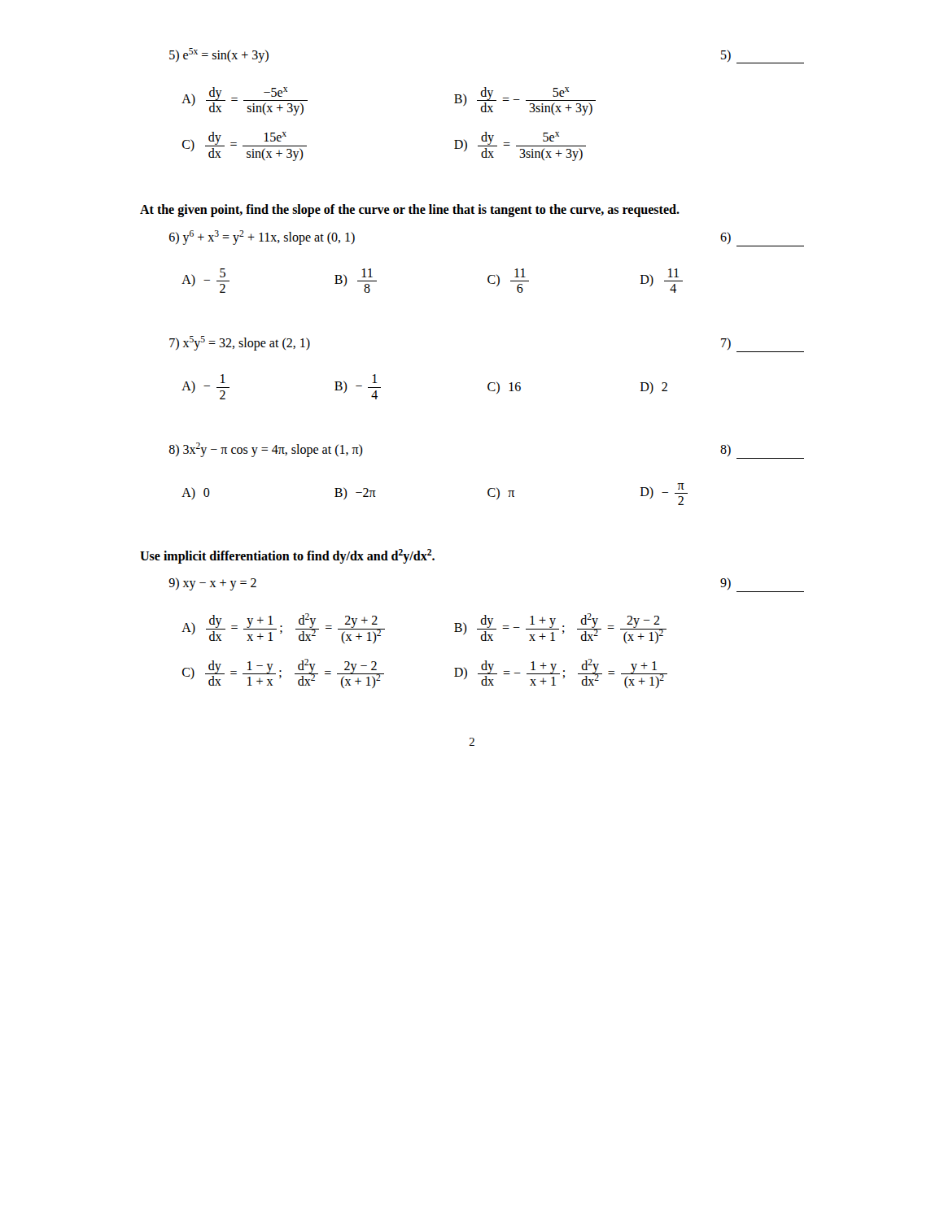5)
5) e5x = sin(x + 3y)
A) dy dx = −5ex sin(x + 3y)
B) dy dx = − 5ex 3sin(x + 3y)
C) dy dx = 15ex sin(x + 3y)
D) dy dx = 5ex 3sin(x + 3y)
At the given point, find the slope of the curve or the line that is tangent to the curve, as requested.
6)
6) y6 + x3 = y2 + 11x, slope at (0, 1)
A) − 52
B) 118
C) 116
D) 114
7)
7) x5y5 = 32, slope at (2, 1)
A) − 12
B) − 14
C) 16
D) 2
8)
8) 3x2y − π cos y = 4π, slope at (1, π)
A) 0
B) −2π
C) π
D) − π 2
Use implicit differentiation to find dy/dx and d2y/dx2.
9)
9) xy − x + y = 2
A) dy dx = y + 1 x + 1; d2y dx2 = 2y + 2(x + 1)2
B) dy dx = − 1 + y x + 1; d2y dx2 = 2y − 2(x + 1)2
C) dy dx = 1 − y 1 + x; d2y dx2 = 2y − 2(x + 1)2
D) dy dx = − 1 + y x + 1; d2y dx2 = y + 1(x + 1)2
2